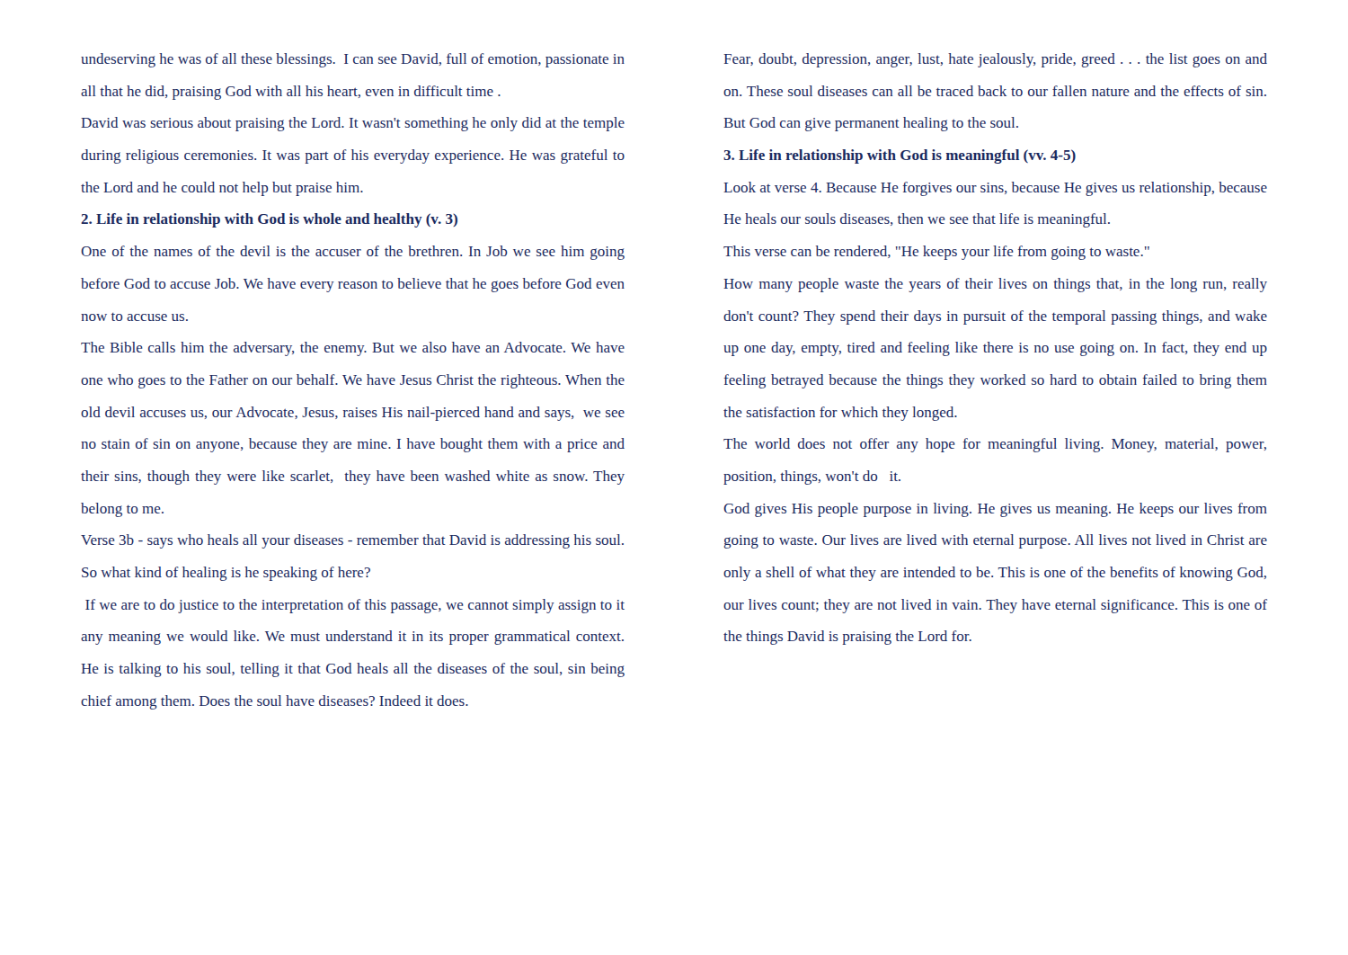undeserving he was of all these blessings. I can see David, full of emotion, passionate in all that he did, praising God with all his heart, even in difficult time .
David was serious about praising the Lord. It wasn't something he only did at the temple during religious ceremonies. It was part of his everyday experience. He was grateful to the Lord and he could not help but praise him.
2. Life in relationship with God is whole and healthy (v. 3)
One of the names of the devil is the accuser of the brethren. In Job we see him going before God to accuse Job. We have every reason to believe that he goes before God even now to accuse us.
The Bible calls him the adversary, the enemy. But we also have an Advocate. We have one who goes to the Father on our behalf. We have Jesus Christ the righteous. When the old devil accuses us, our Advocate, Jesus, raises His nail-pierced hand and says, we see no stain of sin on anyone, because they are mine. I have bought them with a price and their sins, though they were like scarlet, they have been washed white as snow. They belong to me.
Verse 3b - says who heals all your diseases - remember that David is addressing his soul. So what kind of healing is he speaking of here?
If we are to do justice to the interpretation of this passage, we cannot simply assign to it any meaning we would like. We must understand it in its proper grammatical context. He is talking to his soul, telling it that God heals all the diseases of the soul, sin being chief among them. Does the soul have diseases? Indeed it does.
Fear, doubt, depression, anger, lust, hate jealously, pride, greed . . . the list goes on and on. These soul diseases can all be traced back to our fallen nature and the effects of sin. But God can give permanent healing to the soul.
3. Life in relationship with God is meaningful (vv. 4-5)
Look at verse 4. Because He forgives our sins, because He gives us relationship, because He heals our souls diseases, then we see that life is meaningful.
This verse can be rendered, "He keeps your life from going to waste."
How many people waste the years of their lives on things that, in the long run, really don't count? They spend their days in pursuit of the temporal passing things, and wake up one day, empty, tired and feeling like there is no use going on. In fact, they end up feeling betrayed because the things they worked so hard to obtain failed to bring them the satisfaction for which they longed.
The world does not offer any hope for meaningful living. Money, material, power, position, things, won't do it.
God gives His people purpose in living. He gives us meaning. He keeps our lives from going to waste. Our lives are lived with eternal purpose. All lives not lived in Christ are only a shell of what they are intended to be. This is one of the benefits of knowing God, our lives count; they are not lived in vain. They have eternal significance. This is one of the things David is praising the Lord for.